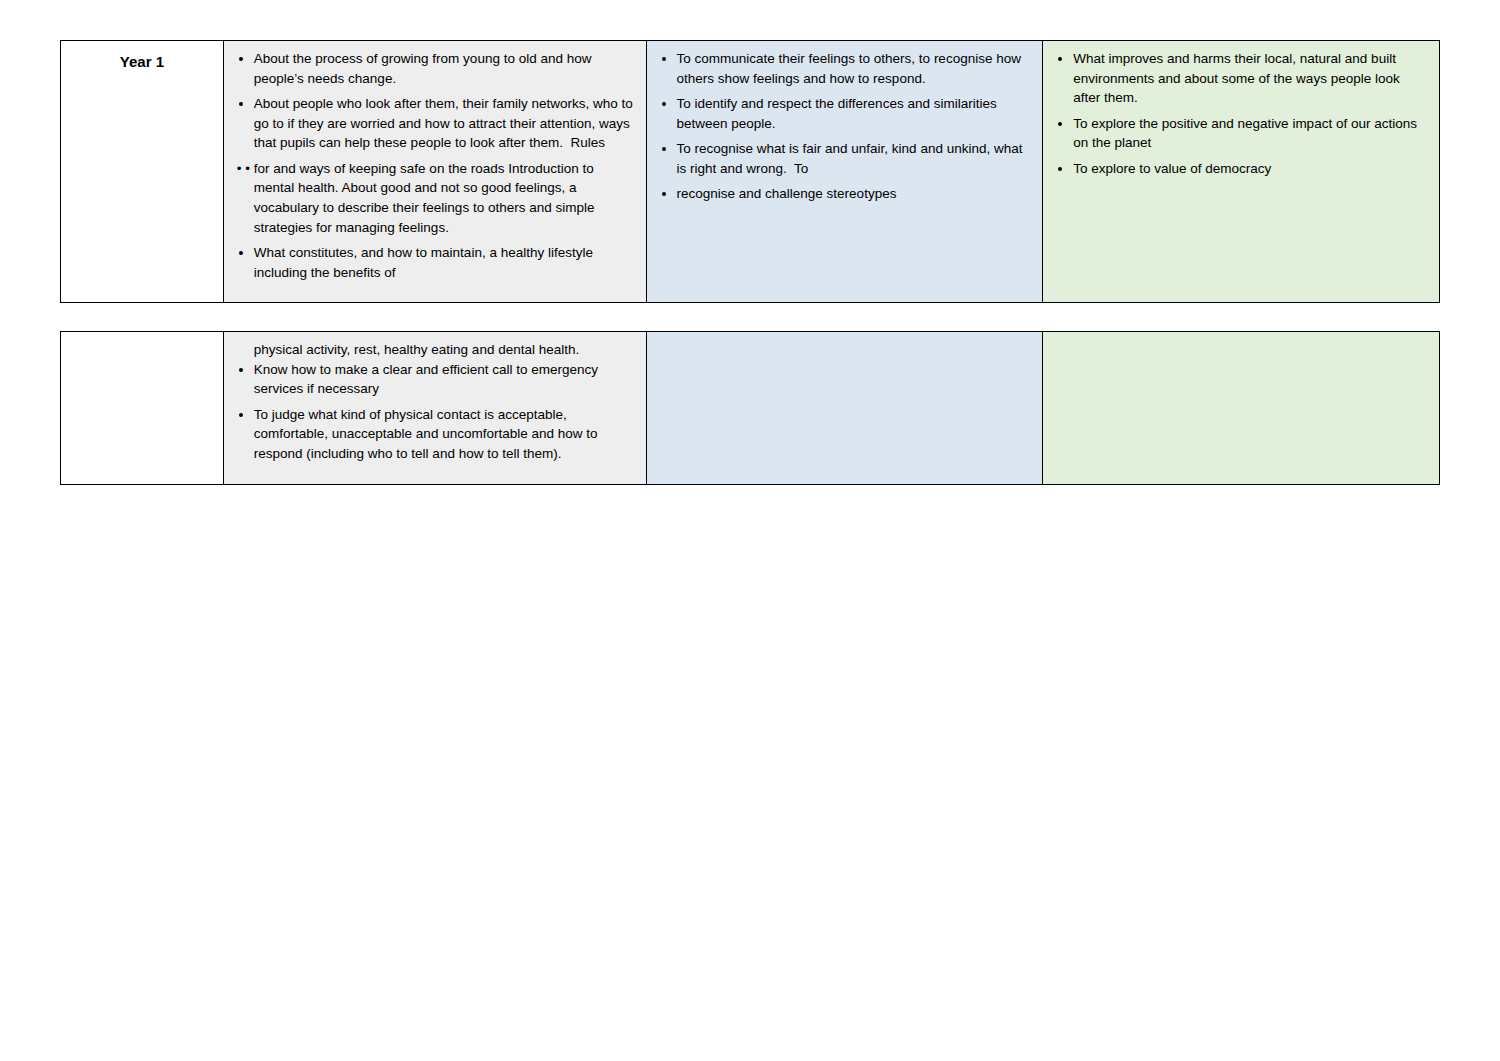| Year 1 | About the process of growing from young to old and how people’s needs change. About people who look after them, their family networks, who to go to if they are worried and how to attract their attention, ways that pupils can help these people to look after them. Rules for and ways of keeping safe on the roads Introduction to mental health. About good and not so good feelings, a vocabulary to describe their feelings to others and simple strategies for managing feelings. What constitutes, and how to maintain, a healthy lifestyle including the benefits of | To communicate their feelings to others, to recognise how others show feelings and how to respond. To identify and respect the differences and similarities between people. To recognise what is fair and unfair, kind and unkind, what is right and wrong. To recognise and challenge stereotypes | What improves and harms their local, natural and built environments and about some of the ways people look after them. To explore the positive and negative impact of our actions on the planet To explore to value of democracy |
| | physical activity, rest, healthy eating and dental health. Know how to make a clear and efficient call to emergency services if necessary To judge what kind of physical contact is acceptable, comfortable, unacceptable and uncomfortable and how to respond (including who to tell and how to tell them). | | |